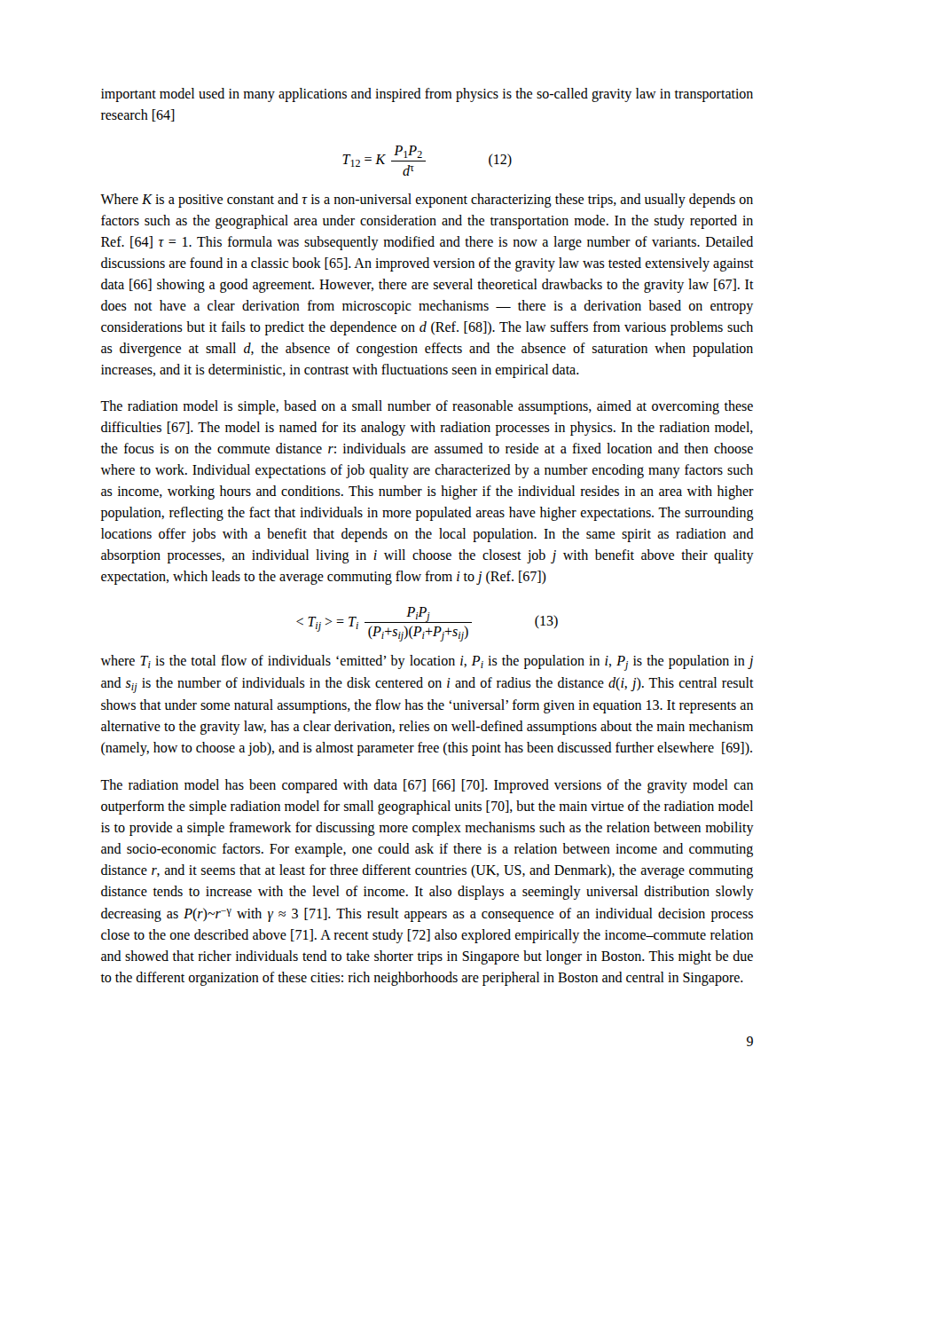important model used in many applications and inspired from physics is the so-called gravity law in transportation research [64]
T12 = K P1P2 dτ (12)
Where K is a positive constant and τ is a non-universal exponent characterizing these trips, and usually depends on factors such as the geographical area under consideration and the transportation mode. In the study reported in Ref. [64] τ = 1. This formula was subsequently modified and there is now a large number of variants. Detailed discussions are found in a classic book [65]. An improved version of the gravity law was tested extensively against data [66] showing a good agreement. However, there are several theoretical drawbacks to the gravity law [67]. It does not have a clear derivation from microscopic mechanisms — there is a derivation based on entropy considerations but it fails to predict the dependence on d (Ref. [68]). The law suffers from various problems such as divergence at small d, the absence of congestion effects and the absence of saturation when population increases, and it is deterministic, in contrast with fluctuations seen in empirical data.
The radiation model is simple, based on a small number of reasonable assumptions, aimed at overcoming these difficulties [67]. The model is named for its analogy with radiation processes in physics. In the radiation model, the focus is on the commute distance r: individuals are assumed to reside at a fixed location and then choose where to work. Individual expectations of job quality are characterized by a number encoding many factors such as income, working hours and conditions. This number is higher if the individual resides in an area with higher population, reflecting the fact that individuals in more populated areas have higher expectations. The surrounding locations offer jobs with a benefit that depends on the local population. In the same spirit as radiation and absorption processes, an individual living in i will choose the closest job j with benefit above their quality expectation, which leads to the average commuting flow from i to j (Ref. [67])
< Tij > = Ti PiPj(Pi+sij)(Pi+Pj+sij) (13)
where Ti is the total flow of individuals ‘emitted’ by location i, Pi is the population in i, Pj is the population in j and sij is the number of individuals in the disk centered on i and of radius the distance d(i, j). This central result shows that under some natural assumptions, the flow has the ‘universal’ form given in equation 13. It represents an alternative to the gravity law, has a clear derivation, relies on well-defined assumptions about the main mechanism (namely, how to choose a job), and is almost parameter free (this point has been discussed further elsewhere [69]).
The radiation model has been compared with data [67] [66] [70]. Improved versions of the gravity model can outperform the simple radiation model for small geographical units [70], but the main virtue of the radiation model is to provide a simple framework for discussing more complex mechanisms such as the relation between mobility and socio-economic factors. For example, one could ask if there is a relation between income and commuting distance r, and it seems that at least for three different countries (UK, US, and Denmark), the average commuting distance tends to increase with the level of income. It also displays a seemingly universal distribution slowly decreasing as P(r)~r−γ with γ ≈ 3 [71]. This result appears as a consequence of an individual decision process close to the one described above [71]. A recent study [72] also explored empirically the income–commute relation and showed that richer individuals tend to take shorter trips in Singapore but longer in Boston. This might be due to the different organization of these cities: rich neighborhoods are peripheral in Boston and central in Singapore.
9